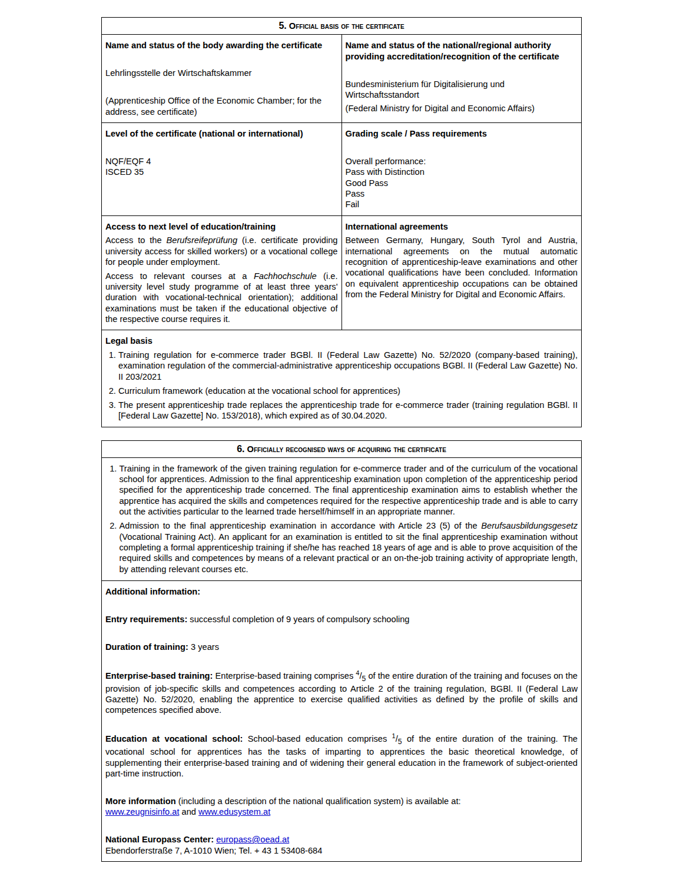| 5. Official basis of the certificate |
| Name and status of the body awarding the certificate Lehrlingsstelle der Wirtschaftskammer (Apprenticeship Office of the Economic Chamber; for the address, see certificate) | Name and status of the national/regional authority providing accreditation/recognition of the certificate Bundesministerium für Digitalisierung und Wirtschaftsstandort (Federal Ministry for Digital and Economic Affairs) |
| Level of the certificate (national or international) NQF/EQF 4 ISCED 35 | Grading scale / Pass requirements Overall performance: Pass with Distinction Good Pass Pass Fail |
| Access to next level of education/training Access to the Berufsreifeprüfung (i.e. certificate providing university access for skilled workers) or a vocational college for people under employment. Access to relevant courses at a Fachhochschule (i.e. university level study programme of at least three years' duration with vocational-technical orientation); additional examinations must be taken if the educational objective of the respective course requires it. | International agreements Between Germany, Hungary, South Tyrol and Austria, international agreements on the mutual automatic recognition of apprenticeship-leave examinations and other vocational qualifications have been concluded. Information on equivalent apprenticeship occupations can be obtained from the Federal Ministry for Digital and Economic Affairs. |
| Legal basis Training regulation for e-commerce trader BGBl. II (Federal Law Gazette) No. 52/2020 (company-based training), examination regulation of the commercial-administrative apprenticeship occupations BGBl. II (Federal Law Gazette) No. II 203/2021 Curriculum framework (education at the vocational school for apprentices) The present apprenticeship trade replaces the apprenticeship trade for e-commerce trader (training regulation BGBl. II [Federal Law Gazette] No. 153/2018), which expired as of 30.04.2020. |
| 6. Officially recognised ways of acquiring the certificate |
| Training in the framework of the given training regulation for e-commerce trader and of the curriculum of the vocational school for apprentices. Admission to the final apprenticeship examination upon completion of the apprenticeship period specified for the apprenticeship trade concerned. The final apprenticeship examination aims to establish whether the apprentice has acquired the skills and competences required for the respective apprenticeship trade and is able to carry out the activities particular to the learned trade herself/himself in an appropriate manner. Admission to the final apprenticeship examination in accordance with Article 23 (5) of the Berufsausbildungsgesetz (Vocational Training Act). An applicant for an examination is entitled to sit the final apprenticeship examination without completing a formal apprenticeship training if she/he has reached 18 years of age and is able to prove acquisition of the required skills and competences by means of a relevant practical or an on-the-job training activity of appropriate length, by attending relevant courses etc. |
| Additional information: Entry requirements: successful completion of 9 years of compulsory schooling Duration of training: 3 years Enterprise-based training: Enterprise-based training comprises 4 / 5 of the entire duration of the training and focuses on the provision of job-specific skills and competences according to Article 2 of the training regulation, BGBl. II (Federal Law Gazette) No. 52/2020, enabling the apprentice to exercise qualified activities as defined by the profile of skills and competences specified above. Education at vocational school: School-based education comprises 1 / 5 of the entire duration of the training. The vocational school for apprentices has the tasks of imparting to apprentices the basic theoretical knowledge, of supplementing their enterprise-based training and of widening their general education in the framework of subject-oriented part-time instruction. More information (including a description of the national qualification system) is available at: www.zeugnisinfo.at and www.edusystem.at National Europass Center: europass@oead.at Ebendorferstraße 7, A-1010 Wien; Tel. + 43 1 53408-684 |